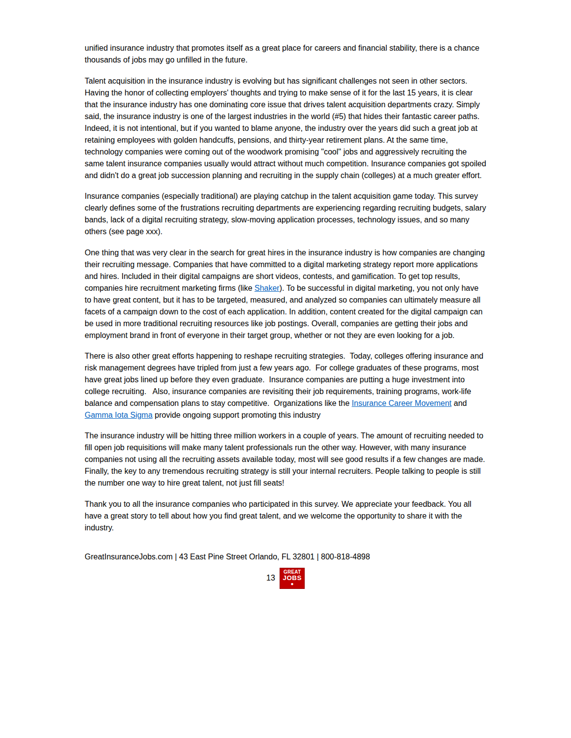unified insurance industry that promotes itself as a great place for careers and financial stability, there is a chance thousands of jobs may go unfilled in the future.
Talent acquisition in the insurance industry is evolving but has significant challenges not seen in other sectors. Having the honor of collecting employers' thoughts and trying to make sense of it for the last 15 years, it is clear that the insurance industry has one dominating core issue that drives talent acquisition departments crazy. Simply said, the insurance industry is one of the largest industries in the world (#5) that hides their fantastic career paths. Indeed, it is not intentional, but if you wanted to blame anyone, the industry over the years did such a great job at retaining employees with golden handcuffs, pensions, and thirty-year retirement plans. At the same time, technology companies were coming out of the woodwork promising "cool" jobs and aggressively recruiting the same talent insurance companies usually would attract without much competition. Insurance companies got spoiled and didn't do a great job succession planning and recruiting in the supply chain (colleges) at a much greater effort.
Insurance companies (especially traditional) are playing catchup in the talent acquisition game today. This survey clearly defines some of the frustrations recruiting departments are experiencing regarding recruiting budgets, salary bands, lack of a digital recruiting strategy, slow-moving application processes, technology issues, and so many others (see page xxx).
One thing that was very clear in the search for great hires in the insurance industry is how companies are changing their recruiting message. Companies that have committed to a digital marketing strategy report more applications and hires. Included in their digital campaigns are short videos, contests, and gamification. To get top results, companies hire recruitment marketing firms (like Shaker). To be successful in digital marketing, you not only have to have great content, but it has to be targeted, measured, and analyzed so companies can ultimately measure all facets of a campaign down to the cost of each application. In addition, content created for the digital campaign can be used in more traditional recruiting resources like job postings. Overall, companies are getting their jobs and employment brand in front of everyone in their target group, whether or not they are even looking for a job.
There is also other great efforts happening to reshape recruiting strategies. Today, colleges offering insurance and risk management degrees have tripled from just a few years ago. For college graduates of these programs, most have great jobs lined up before they even graduate. Insurance companies are putting a huge investment into college recruiting. Also, insurance companies are revisiting their job requirements, training programs, work-life balance and compensation plans to stay competitive. Organizations like the Insurance Career Movement and Gamma Iota Sigma provide ongoing support promoting this industry
The insurance industry will be hitting three million workers in a couple of years. The amount of recruiting needed to fill open job requisitions will make many talent professionals run the other way. However, with many insurance companies not using all the recruiting assets available today, most will see good results if a few changes are made. Finally, the key to any tremendous recruiting strategy is still your internal recruiters. People talking to people is still the number one way to hire great talent, not just fill seats!
Thank you to all the insurance companies who participated in this survey. We appreciate your feedback. You all have a great story to tell about how you find great talent, and we welcome the opportunity to share it with the industry.
GreatInsuranceJobs.com | 43 East Pine Street Orlando, FL 32801 | 800-818-4898
13 GREAT JOBS ●